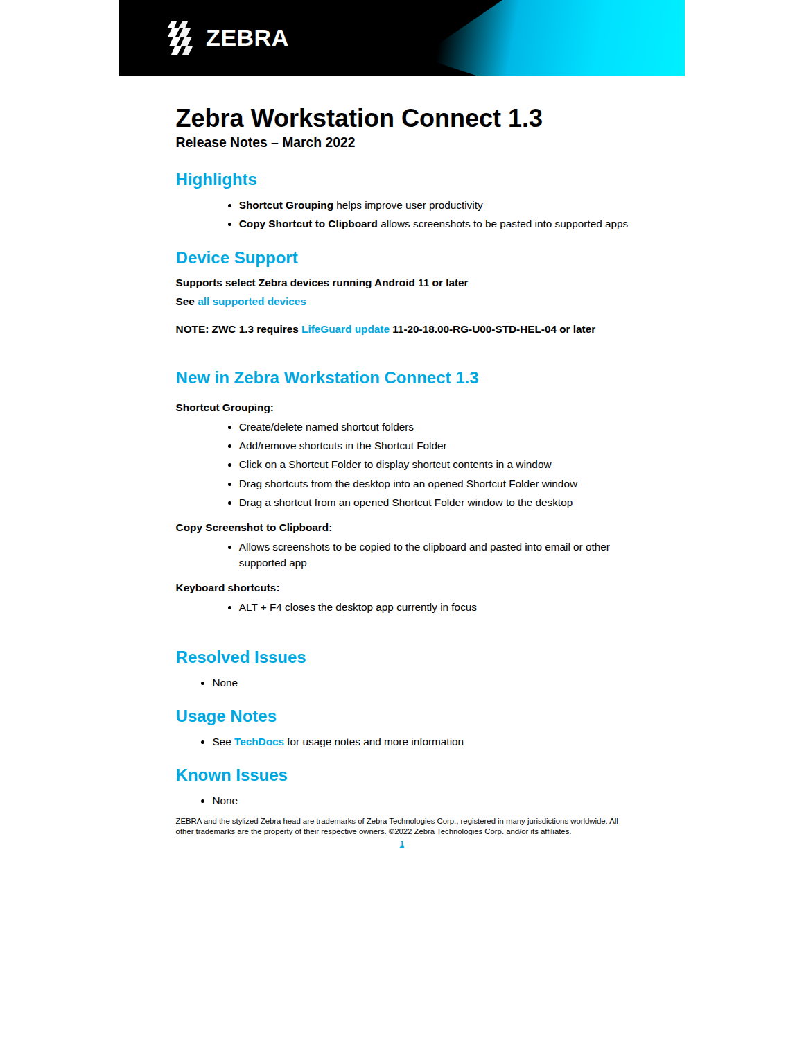ZEBRA
Zebra Workstation Connect 1.3
Release Notes – March 2022
Highlights
Shortcut Grouping helps improve user productivity
Copy Shortcut to Clipboard allows screenshots to be pasted into supported apps
Device Support
Supports select Zebra devices running Android 11 or later
See all supported devices
NOTE: ZWC 1.3 requires LifeGuard update 11-20-18.00-RG-U00-STD-HEL-04 or later
New in Zebra Workstation Connect 1.3
Shortcut Grouping:
Create/delete named shortcut folders
Add/remove shortcuts in the Shortcut Folder
Click on a Shortcut Folder to display shortcut contents in a window
Drag shortcuts from the desktop into an opened Shortcut Folder window
Drag a shortcut from an opened Shortcut Folder window to the desktop
Copy Screenshot to Clipboard:
Allows screenshots to be copied to the clipboard and pasted into email or other supported app
Keyboard shortcuts:
ALT + F4 closes the desktop app currently in focus
Resolved Issues
None
Usage Notes
See TechDocs for usage notes and more information
Known Issues
None
ZEBRA and the stylized Zebra head are trademarks of Zebra Technologies Corp., registered in many jurisdictions worldwide. All other trademarks are the property of their respective owners. ©2022 Zebra Technologies Corp. and/or its affiliates.
1